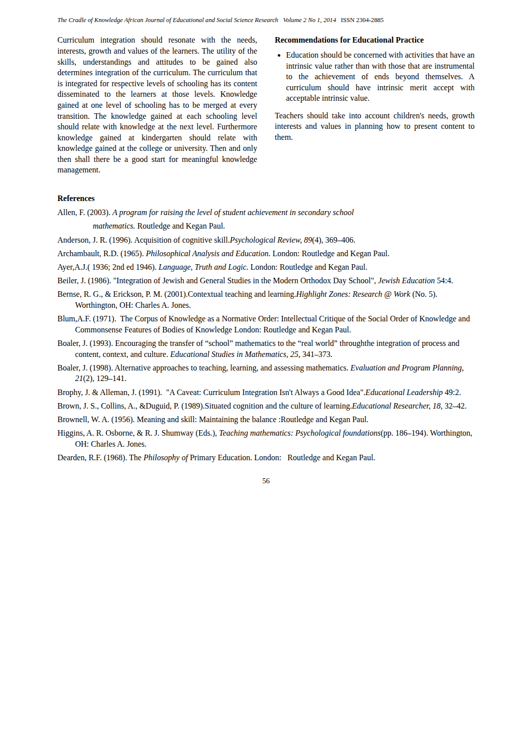The Cradle of Knowledge African Journal of Educational and Social Science Research Volume 2 No 1, 2014 ISSN 2304-2885
Curriculum integration should resonate with the needs, interests, growth and values of the learners. The utility of the skills, understandings and attitudes to be gained also determines integration of the curriculum. The curriculum that is integrated for respective levels of schooling has its content disseminated to the learners at those levels. Knowledge gained at one level of schooling has to be merged at every transition. The knowledge gained at each schooling level should relate with knowledge at the next level. Furthermore knowledge gained at kindergarten should relate with knowledge gained at the college or university. Then and only then shall there be a good start for meaningful knowledge management.
Recommendations for Educational Practice
Education should be concerned with activities that have an intrinsic value rather than with those that are instrumental to the achievement of ends beyond themselves. A curriculum should have intrinsic merit accept with acceptable intrinsic value.
Teachers should take into account children's needs, growth interests and values in planning how to present content to them.
References
Allen, F. (2003). A program for raising the level of student achievement in secondary school
mathematics. Routledge and Kegan Paul.
Anderson, J. R. (1996). Acquisition of cognitive skill.Psychological Review, 89(4), 369–406.
Archambault, R.D. (1965). Philosophical Analysis and Education. London: Routledge and Kegan Paul.
Ayer,A.J.( 1936; 2nd ed 1946). Language, Truth and Logic. London: Routledge and Kegan Paul.
Beiler, J. (1986). "Integration of Jewish and General Studies in the Modern Orthodox Day School", Jewish Education 54:4.
Bernse, R. G., & Erickson, P. M. (2001).Contextual teaching and learning.Highlight Zones: Research @ Work (No. 5). Worthington, OH: Charles A. Jones.
Blum,A.F. (1971). The Corpus of Knowledge as a Normative Order: Intellectual Critique of the Social Order of Knowledge and Commonsense Features of Bodies of Knowledge London: Routledge and Kegan Paul.
Boaler, J. (1993). Encouraging the transfer of “school” mathematics to the “real world” throughthe integration of process and content, context, and culture. Educational Studies in Mathematics, 25, 341–373.
Boaler, J. (1998). Alternative approaches to teaching, learning, and assessing mathematics. Evaluation and Program Planning, 21(2), 129–141.
Brophy, J. & Alleman, J. (1991). "A Caveat: Curriculum Integration Isn't Always a Good Idea".Educational Leadership 49:2.
Brown, J. S., Collins, A., &Duguid, P. (1989).Situated cognition and the culture of learning.Educational Researcher, 18, 32–42.
Brownell, W. A. (1956). Meaning and skill: Maintaining the balance :Routledge and Kegan Paul.
Higgins, A. R. Osborne, & R. J. Shumway (Eds.), Teaching mathematics: Psychological foundations(pp. 186–194). Worthington, OH: Charles A. Jones.
Dearden, R.F. (1968). The Philosophy of Primary Education. London: Routledge and Kegan Paul.
56